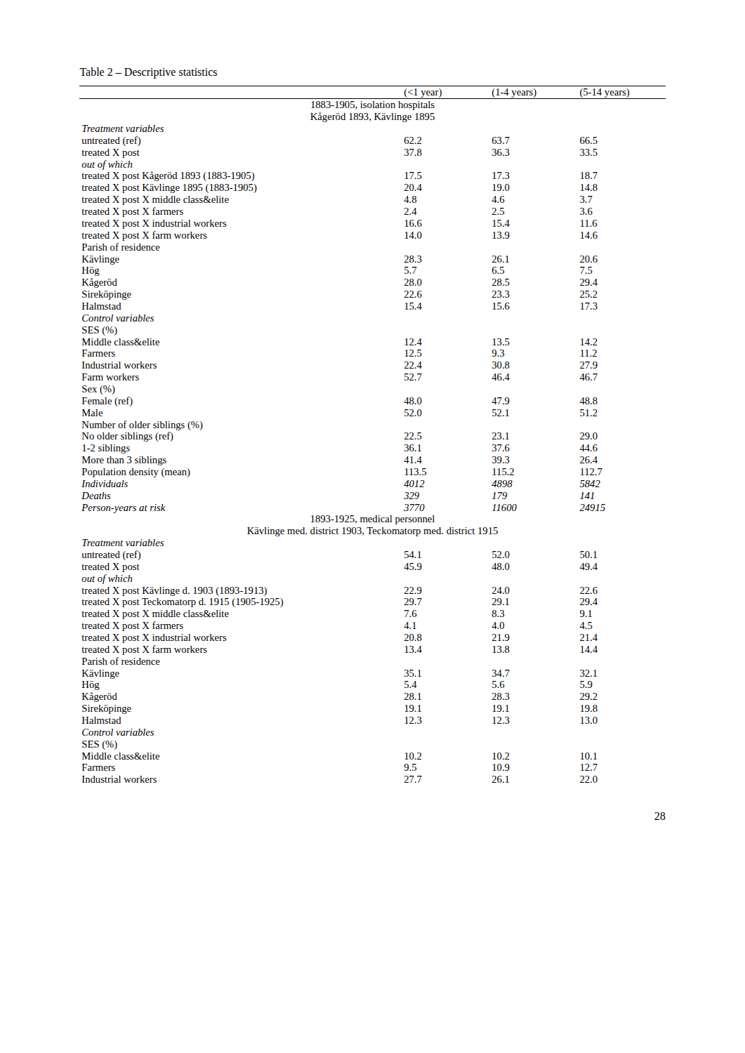Table 2 – Descriptive statistics
| | (<1 year) | (1-4 years) | (5-14 years) |
| 1883-1905, isolation hospitals |
| Kågeröd 1893, Kävlinge 1895 |
| Treatment variables | | | |
| untreated (ref) | 62.2 | 63.7 | 66.5 |
| treated X post | 37.8 | 36.3 | 33.5 |
| out of which | | | |
| treated X post Kågeröd 1893 (1883-1905) | 17.5 | 17.3 | 18.7 |
| treated X post Kävlinge 1895 (1883-1905) | 20.4 | 19.0 | 14.8 |
| treated X post X middle class&elite | 4.8 | 4.6 | 3.7 |
| treated X post X farmers | 2.4 | 2.5 | 3.6 |
| treated X post X industrial workers | 16.6 | 15.4 | 11.6 |
| treated X post X farm workers | 14.0 | 13.9 | 14.6 |
| Parish of residence | | | |
| Kävlinge | 28.3 | 26.1 | 20.6 |
| Hög | 5.7 | 6.5 | 7.5 |
| Kågeröd | 28.0 | 28.5 | 29.4 |
| Sireköpinge | 22.6 | 23.3 | 25.2 |
| Halmstad | 15.4 | 15.6 | 17.3 |
| Control variables | | | |
| SES (%) | | | |
| Middle class&elite | 12.4 | 13.5 | 14.2 |
| Farmers | 12.5 | 9.3 | 11.2 |
| Industrial workers | 22.4 | 30.8 | 27.9 |
| Farm workers | 52.7 | 46.4 | 46.7 |
| Sex (%) | | | |
| Female (ref) | 48.0 | 47.9 | 48.8 |
| Male | 52.0 | 52.1 | 51.2 |
| Number of older siblings (%) | | | |
| No older siblings (ref) | 22.5 | 23.1 | 29.0 |
| 1-2 siblings | 36.1 | 37.6 | 44.6 |
| More than 3 siblings | 41.4 | 39.3 | 26.4 |
| Population density (mean) | 113.5 | 115.2 | 112.7 |
| Individuals | 4012 | 4898 | 5842 |
| Deaths | 329 | 179 | 141 |
| Person-years at risk | 3770 | 11600 | 24915 |
| 1893-1925, medical personnel |
| Kävlinge med. district 1903, Teckomatorp med. district 1915 |
| Treatment variables | | | |
| untreated (ref) | 54.1 | 52.0 | 50.1 |
| treated X post | 45.9 | 48.0 | 49.4 |
| out of which | | | |
| treated X post Kävlinge d. 1903 (1893-1913) | 22.9 | 24.0 | 22.6 |
| treated X post Teckomatorp d. 1915 (1905-1925) | 29.7 | 29.1 | 29.4 |
| treated X post X middle class&elite | 7.6 | 8.3 | 9.1 |
| treated X post X farmers | 4.1 | 4.0 | 4.5 |
| treated X post X industrial workers | 20.8 | 21.9 | 21.4 |
| treated X post X farm workers | 13.4 | 13.8 | 14.4 |
| Parish of residence | | | |
| Kävlinge | 35.1 | 34.7 | 32.1 |
| Hög | 5.4 | 5.6 | 5.9 |
| Kågeröd | 28.1 | 28.3 | 29.2 |
| Sireköpinge | 19.1 | 19.1 | 19.8 |
| Halmstad | 12.3 | 12.3 | 13.0 |
| Control variables | | | |
| SES (%) | | | |
| Middle class&elite | 10.2 | 10.2 | 10.1 |
| Farmers | 9.5 | 10.9 | 12.7 |
| Industrial workers | 27.7 | 26.1 | 22.0 |
28